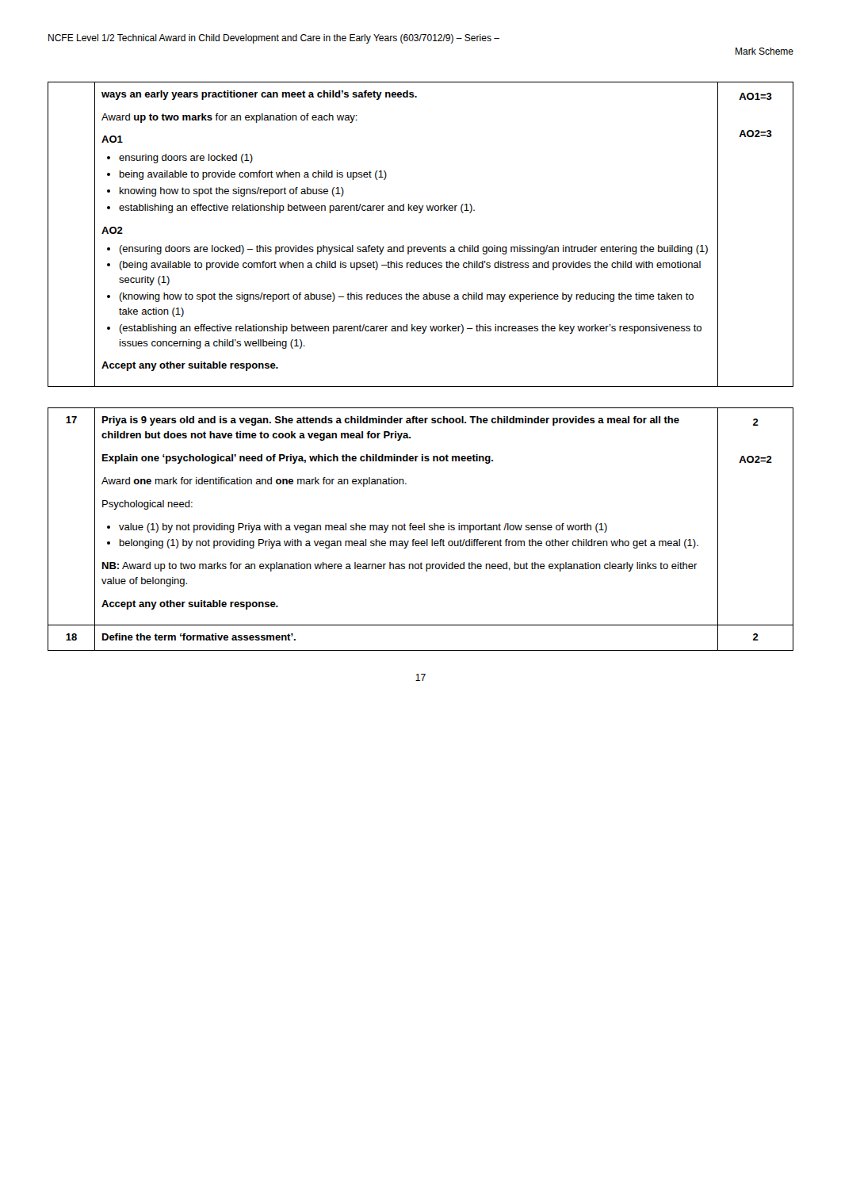NCFE Level 1/2 Technical Award in Child Development and Care in the Early Years (603/7012/9) – Series – Mark Scheme
| | ways an early years practitioner can meet a child’s safety needs. Award up to two marks for an explanation of each way: AO1 ensuring doors are locked (1) being available to provide comfort when a child is upset (1) knowing how to spot the signs/report of abuse (1) establishing an effective relationship between parent/carer and key worker (1). AO2 (ensuring doors are locked) – this provides physical safety and prevents a child going missing/an intruder entering the building (1) (being available to provide comfort when a child is upset) –this reduces the child's distress and provides the child with emotional security (1) (knowing how to spot the signs/report of abuse) – this reduces the abuse a child may experience by reducing the time taken to take action (1) (establishing an effective relationship between parent/carer and key worker) – this increases the key worker’s responsiveness to issues concerning a child’s wellbeing (1). Accept any other suitable response. | AO1=3 AO2=3 |
| 17 | Priya is 9 years old and is a vegan. She attends a childminder after school. The childminder provides a meal for all the children but does not have time to cook a vegan meal for Priya. Explain one ‘psychological’ need of Priya, which the childminder is not meeting. Award one mark for identification and one mark for an explanation. Psychological need: value (1) by not providing Priya with a vegan meal she may not feel she is important /low sense of worth (1) belonging (1) by not providing Priya with a vegan meal she may feel left out/different from the other children who get a meal (1). NB: Award up to two marks for an explanation where a learner has not provided the need, but the explanation clearly links to either value of belonging. Accept any other suitable response. | 2 AO2=2 |
| 18 | Define the term ‘formative assessment’. | 2 |
17